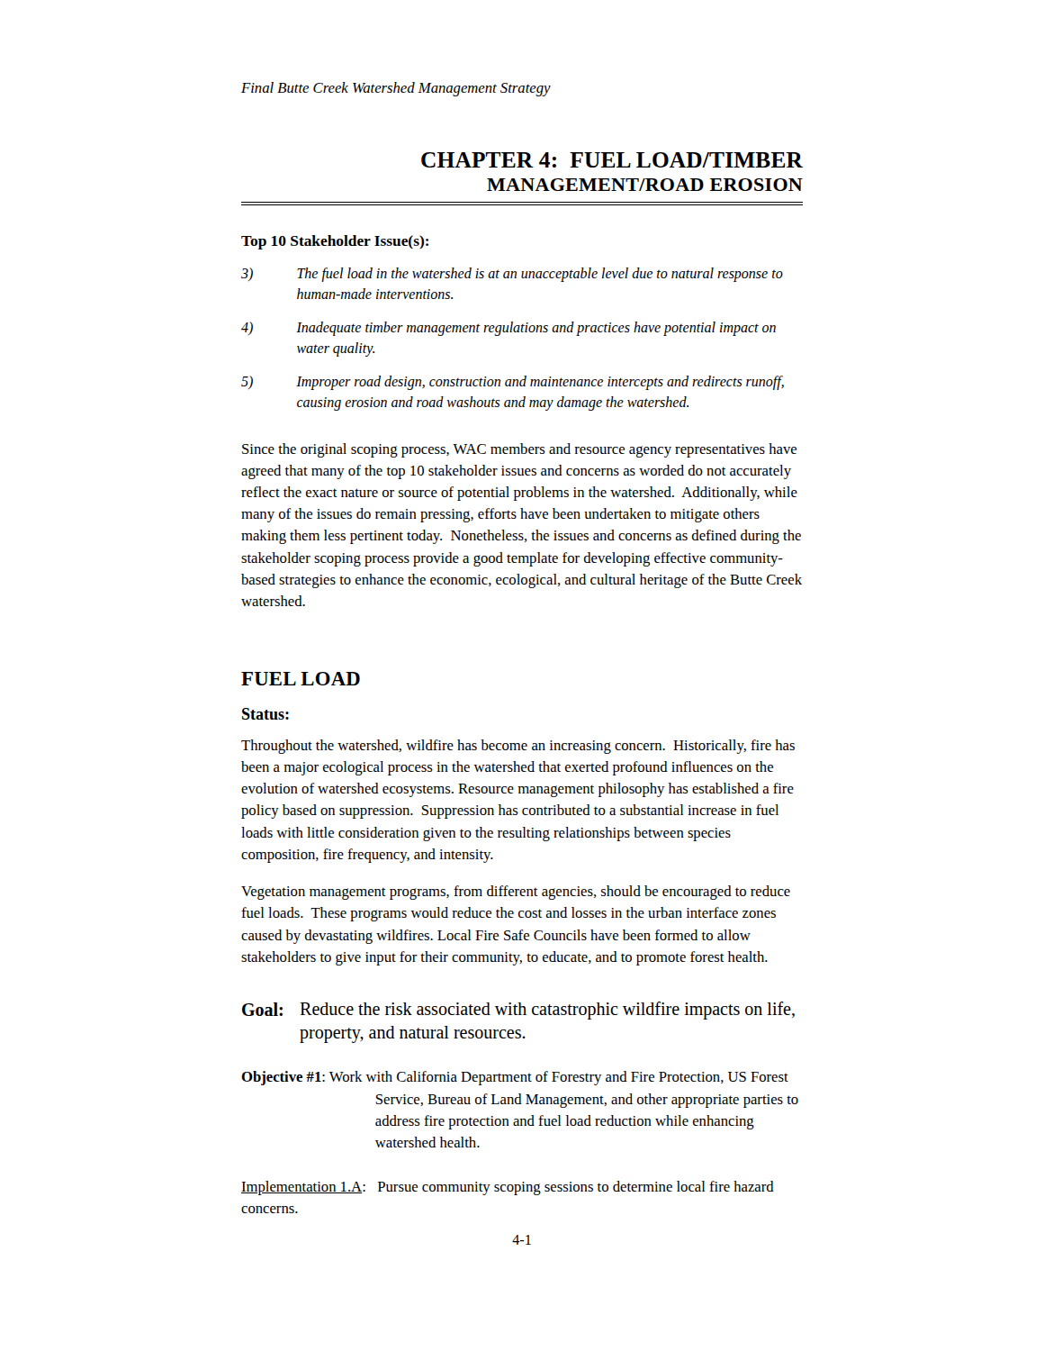Final Butte Creek Watershed Management Strategy
CHAPTER 4: FUEL LOAD/TIMBER MANAGEMENT/ROAD EROSION
Top 10 Stakeholder Issue(s):
3) The fuel load in the watershed is at an unacceptable level due to natural response to human-made interventions.
4) Inadequate timber management regulations and practices have potential impact on water quality.
5) Improper road design, construction and maintenance intercepts and redirects runoff, causing erosion and road washouts and may damage the watershed.
Since the original scoping process, WAC members and resource agency representatives have agreed that many of the top 10 stakeholder issues and concerns as worded do not accurately reflect the exact nature or source of potential problems in the watershed. Additionally, while many of the issues do remain pressing, efforts have been undertaken to mitigate others making them less pertinent today. Nonetheless, the issues and concerns as defined during the stakeholder scoping process provide a good template for developing effective community-based strategies to enhance the economic, ecological, and cultural heritage of the Butte Creek watershed.
FUEL LOAD
Status:
Throughout the watershed, wildfire has become an increasing concern. Historically, fire has been a major ecological process in the watershed that exerted profound influences on the evolution of watershed ecosystems. Resource management philosophy has established a fire policy based on suppression. Suppression has contributed to a substantial increase in fuel loads with little consideration given to the resulting relationships between species composition, fire frequency, and intensity.
Vegetation management programs, from different agencies, should be encouraged to reduce fuel loads. These programs would reduce the cost and losses in the urban interface zones caused by devastating wildfires. Local Fire Safe Councils have been formed to allow stakeholders to give input for their community, to educate, and to promote forest health.
Goal: Reduce the risk associated with catastrophic wildfire impacts on life, property, and natural resources.
Objective #1: Work with California Department of Forestry and Fire Protection, US Forest Service, Bureau of Land Management, and other appropriate parties to address fire protection and fuel load reduction while enhancing watershed health.
Implementation 1.A: Pursue community scoping sessions to determine local fire hazard concerns.
4-1